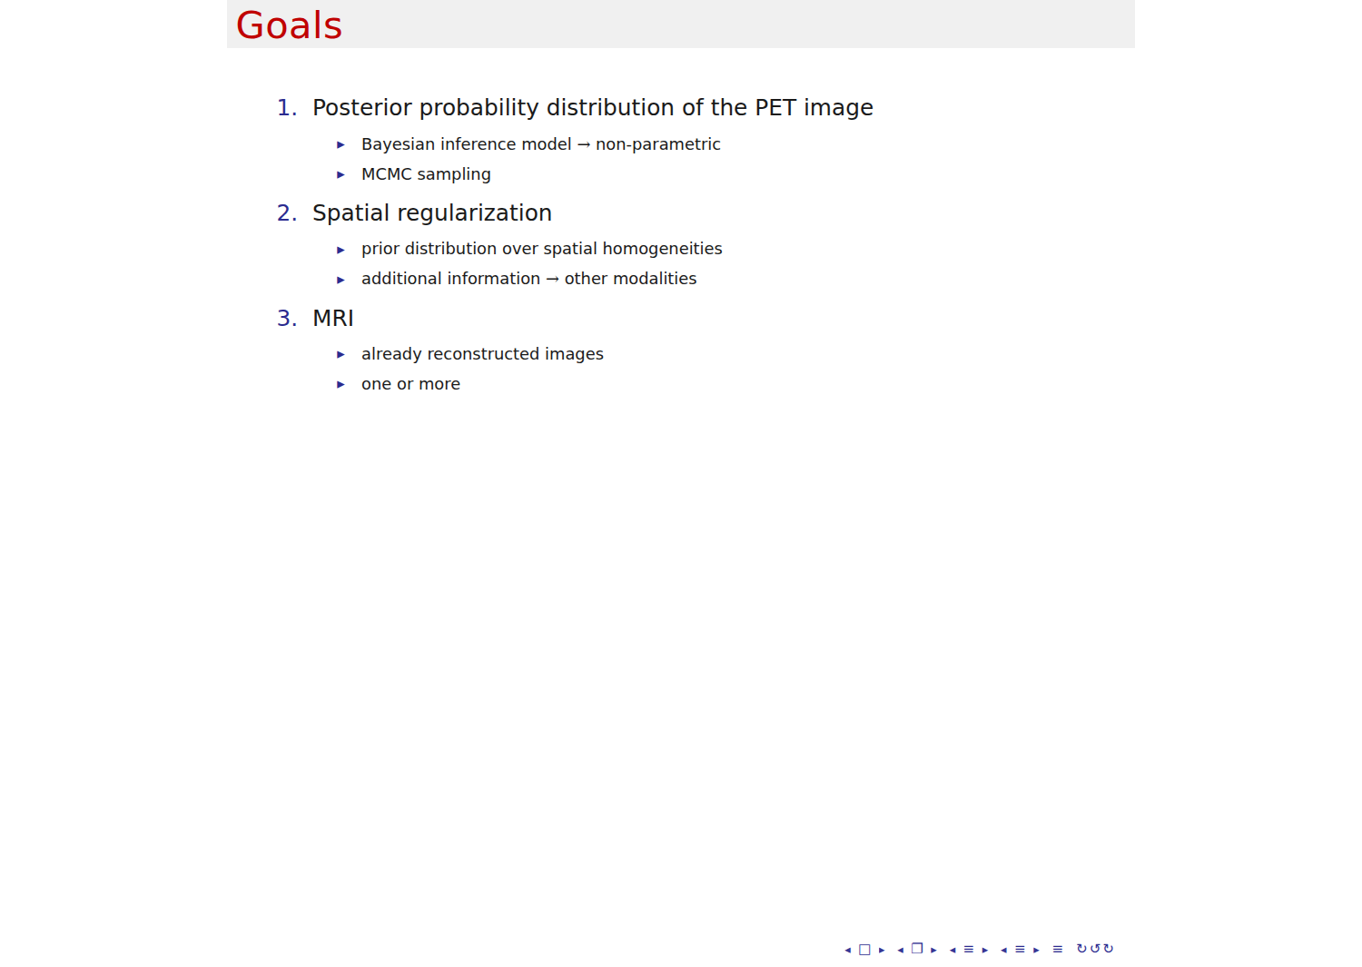Goals
Posterior probability distribution of the PET image
Bayesian inference model → non-parametric
MCMC sampling
Spatial regularization
prior distribution over spatial homogeneities
additional information → other modalities
MRI
already reconstructed images
one or more
◂ □ ▸ ◂ ❐ ▸ ◂ ≡ ▸ ◂ ≡ ▸ ≡ ↻↺↻